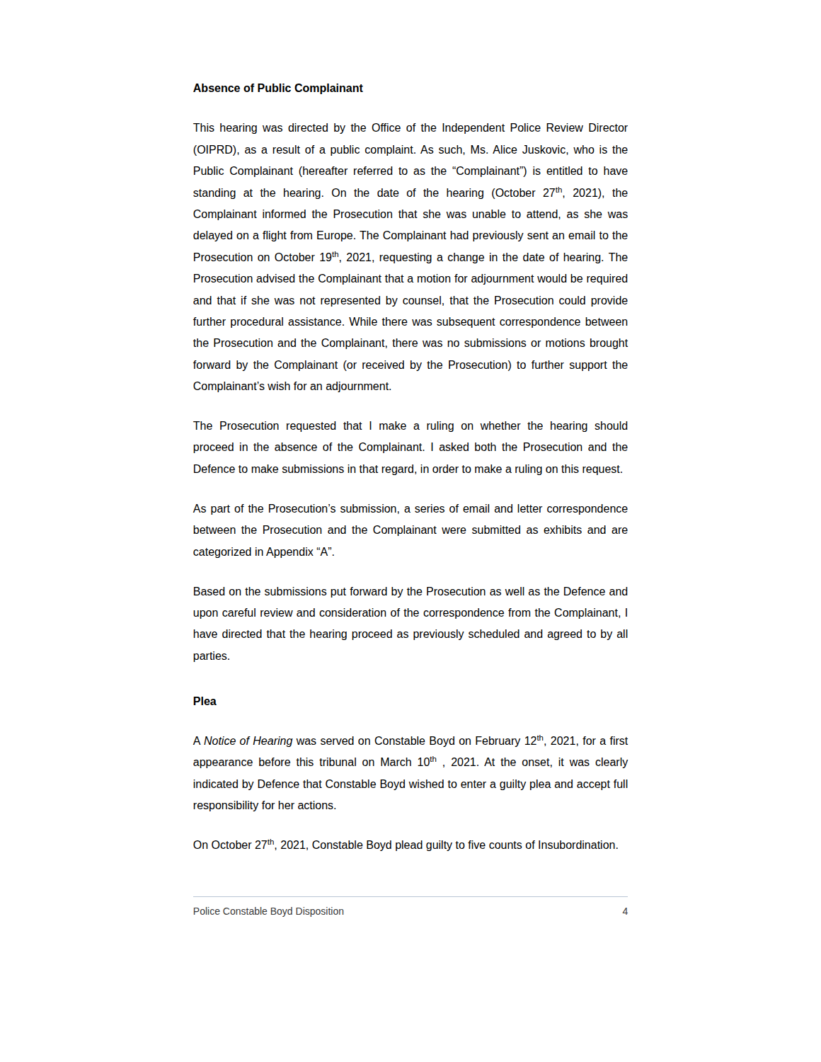Absence of Public Complainant
This hearing was directed by the Office of the Independent Police Review Director (OIPRD), as a result of a public complaint. As such, Ms. Alice Juskovic, who is the Public Complainant (hereafter referred to as the “Complainant”) is entitled to have standing at the hearing. On the date of the hearing (October 27th, 2021), the Complainant informed the Prosecution that she was unable to attend, as she was delayed on a flight from Europe. The Complainant had previously sent an email to the Prosecution on October 19th, 2021, requesting a change in the date of hearing. The Prosecution advised the Complainant that a motion for adjournment would be required and that if she was not represented by counsel, that the Prosecution could provide further procedural assistance. While there was subsequent correspondence between the Prosecution and the Complainant, there was no submissions or motions brought forward by the Complainant (or received by the Prosecution) to further support the Complainant’s wish for an adjournment.
The Prosecution requested that I make a ruling on whether the hearing should proceed in the absence of the Complainant. I asked both the Prosecution and the Defence to make submissions in that regard, in order to make a ruling on this request.
As part of the Prosecution’s submission, a series of email and letter correspondence between the Prosecution and the Complainant were submitted as exhibits and are categorized in Appendix “A”.
Based on the submissions put forward by the Prosecution as well as the Defence and upon careful review and consideration of the correspondence from the Complainant, I have directed that the hearing proceed as previously scheduled and agreed to by all parties.
Plea
A Notice of Hearing was served on Constable Boyd on February 12th, 2021, for a first appearance before this tribunal on March 10th , 2021. At the onset, it was clearly indicated by Defence that Constable Boyd wished to enter a guilty plea and accept full responsibility for her actions.
On October 27th, 2021, Constable Boyd plead guilty to five counts of Insubordination.
Police Constable Boyd Disposition 4